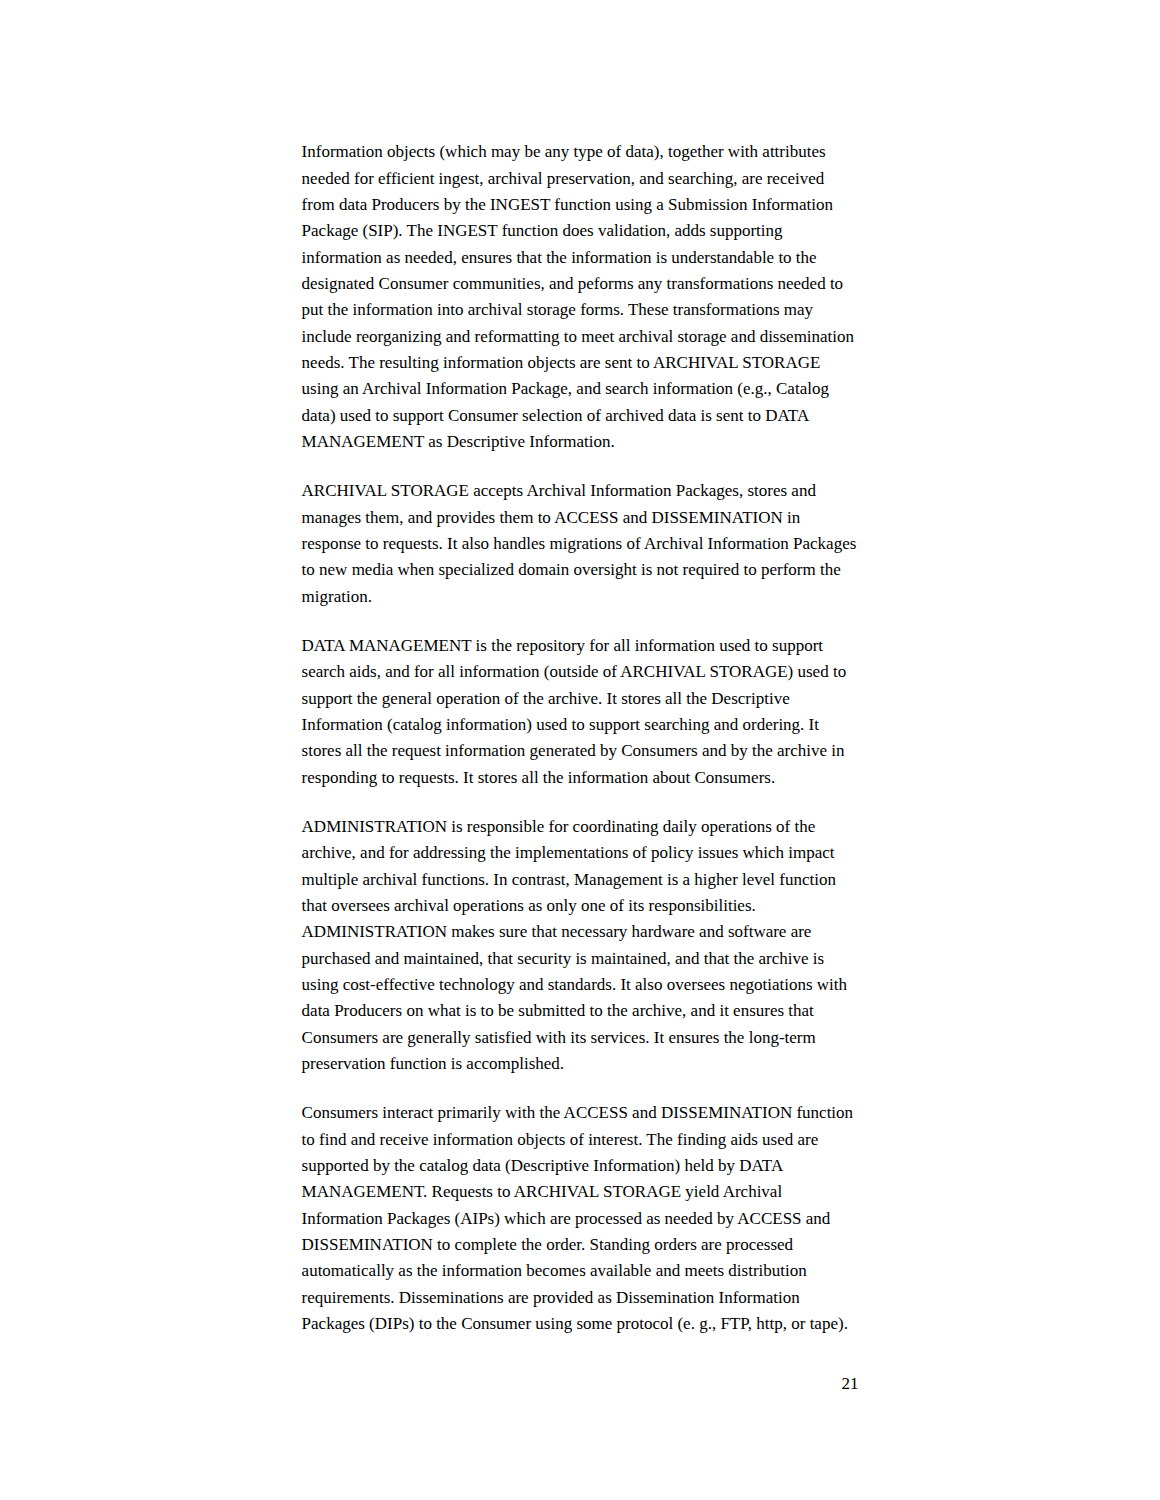Information objects (which may be any type of data), together with attributes needed for efficient ingest, archival preservation, and searching, are received from data Producers by the INGEST function using a Submission Information Package (SIP). The INGEST function does validation, adds supporting information as needed, ensures that the information is understandable to the designated Consumer communities, and peforms any transformations needed to put the information into archival storage forms. These transformations may include reorganizing and reformatting to meet archival storage and dissemination needs. The resulting information objects are sent to ARCHIVAL STORAGE using an Archival Information Package, and search information (e.g., Catalog data) used to support Consumer selection of archived data is sent to DATA MANAGEMENT as Descriptive Information.
ARCHIVAL STORAGE accepts Archival Information Packages, stores and manages them, and provides them to ACCESS and DISSEMINATION in response to requests. It also handles migrations of Archival Information Packages to new media when specialized domain oversight is not required to perform the migration.
DATA MANAGEMENT is the repository for all information used to support search aids, and for all information (outside of ARCHIVAL STORAGE) used to support the general operation of the archive. It stores all the Descriptive Information (catalog information) used to support searching and ordering. It stores all the request information generated by Consumers and by the archive in responding to requests. It stores all the information about Consumers.
ADMINISTRATION is responsible for coordinating daily operations of the archive, and for addressing the implementations of policy issues which impact multiple archival functions. In contrast, Management is a higher level function that oversees archival operations as only one of its responsibilities. ADMINISTRATION makes sure that necessary hardware and software are purchased and maintained, that security is maintained, and that the archive is using cost-effective technology and standards. It also oversees negotiations with data Producers on what is to be submitted to the archive, and it ensures that Consumers are generally satisfied with its services. It ensures the long-term preservation function is accomplished.
Consumers interact primarily with the ACCESS and DISSEMINATION function to find and receive information objects of interest. The finding aids used are supported by the catalog data (Descriptive Information) held by DATA MANAGEMENT. Requests to ARCHIVAL STORAGE yield Archival Information Packages (AIPs) which are processed as needed by ACCESS and DISSEMINATION to complete the order. Standing orders are processed automatically as the information becomes available and meets distribution requirements. Disseminations are provided as Dissemination Information Packages (DIPs) to the Consumer using some protocol (e. g., FTP, http, or tape).
21